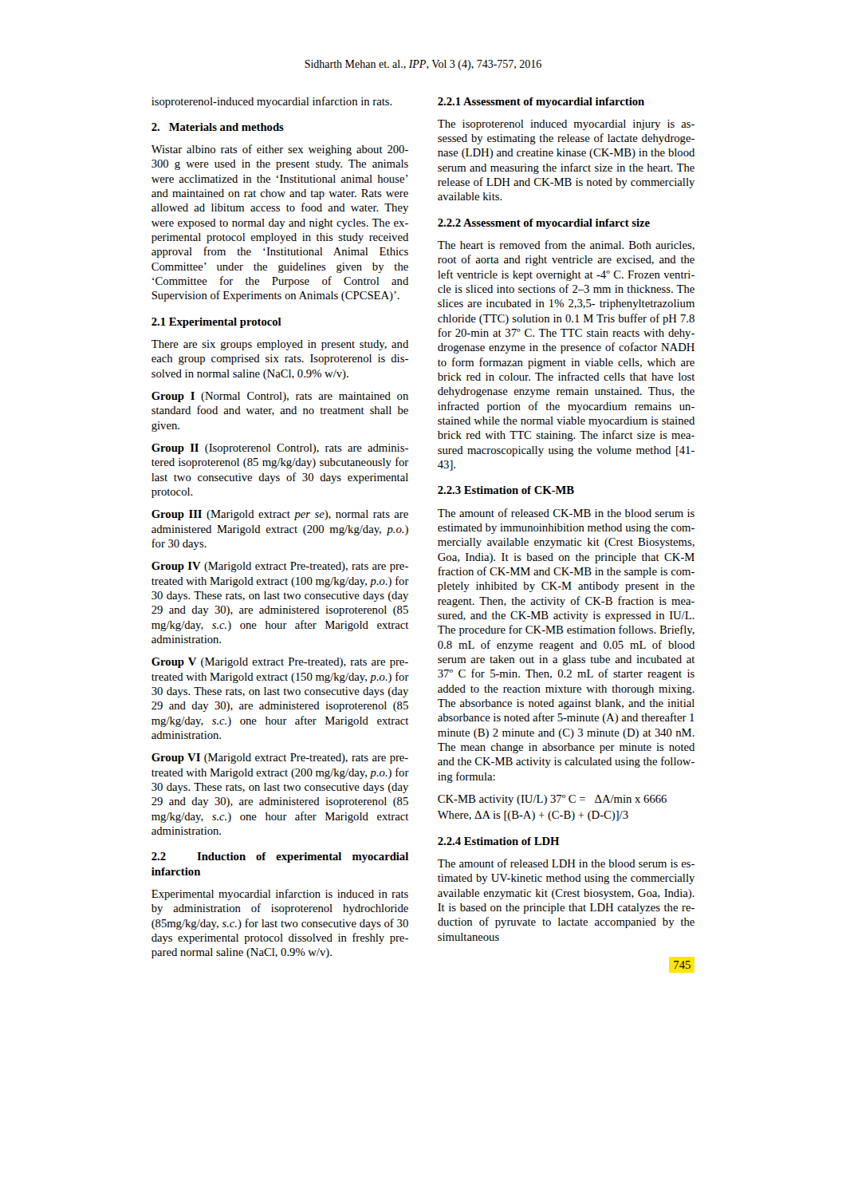Sidharth Mehan et. al., IPP, Vol 3 (4), 743-757, 2016
isoproterenol-induced myocardial infarction in rats.
2. Materials and methods
Wistar albino rats of either sex weighing about 200-300 g were used in the present study. The animals were acclimatized in the ‘Institutional animal house’ and maintained on rat chow and tap water. Rats were allowed ad libitum access to food and water. They were exposed to normal day and night cycles. The experimental protocol employed in this study received approval from the ‘Institutional Animal Ethics Committee’ under the guidelines given by the ‘Committee for the Purpose of Control and Supervision of Experiments on Animals (CPCSEA)’.
2.1 Experimental protocol
There are six groups employed in present study, and each group comprised six rats. Isoproterenol is dissolved in normal saline (NaCl, 0.9% w/v).
Group I (Normal Control), rats are maintained on standard food and water, and no treatment shall be given.
Group II (Isoproterenol Control), rats are administered isoproterenol (85 mg/kg/day) subcutaneously for last two consecutive days of 30 days experimental protocol.
Group III (Marigold extract per se), normal rats are administered Marigold extract (200 mg/kg/day, p.o.) for 30 days.
Group IV (Marigold extract Pre-treated), rats are pre-treated with Marigold extract (100 mg/kg/day, p.o.) for 30 days. These rats, on last two consecutive days (day 29 and day 30), are administered isoproterenol (85 mg/kg/day, s.c.) one hour after Marigold extract administration.
Group V (Marigold extract Pre-treated), rats are pre-treated with Marigold extract (150 mg/kg/day, p.o.) for 30 days. These rats, on last two consecutive days (day 29 and day 30), are administered isoproterenol (85 mg/kg/day, s.c.) one hour after Marigold extract administration.
Group VI (Marigold extract Pre-treated), rats are pre-treated with Marigold extract (200 mg/kg/day, p.o.) for 30 days. These rats, on last two consecutive days (day 29 and day 30), are administered isoproterenol (85 mg/kg/day, s.c.) one hour after Marigold extract administration.
2.2 Induction of experimental myocardial infarction
Experimental myocardial infarction is induced in rats by administration of isoproterenol hydrochloride (85mg/kg/day, s.c.) for last two consecutive days of 30 days experimental protocol dissolved in freshly prepared normal saline (NaCl, 0.9% w/v).
2.2.1 Assessment of myocardial infarction
The isoproterenol induced myocardial injury is assessed by estimating the release of lactate dehydrogenase (LDH) and creatine kinase (CK-MB) in the blood serum and measuring the infarct size in the heart. The release of LDH and CK-MB is noted by commercially available kits.
2.2.2 Assessment of myocardial infarct size
The heart is removed from the animal. Both auricles, root of aorta and right ventricle are excised, and the left ventricle is kept overnight at -4º C. Frozen ventricle is sliced into sections of 2–3 mm in thickness. The slices are incubated in 1% 2,3,5- triphenyltetrazolium chloride (TTC) solution in 0.1 M Tris buffer of pH 7.8 for 20-min at 37º C. The TTC stain reacts with dehydrogenase enzyme in the presence of cofactor NADH to form formazan pigment in viable cells, which are brick red in colour. The infracted cells that have lost dehydrogenase enzyme remain unstained. Thus, the infracted portion of the myocardium remains unstained while the normal viable myocardium is stained brick red with TTC staining. The infarct size is measured macroscopically using the volume method [41-43].
2.2.3 Estimation of CK-MB
The amount of released CK-MB in the blood serum is estimated by immunoinhibition method using the commercially available enzymatic kit (Crest Biosystems, Goa, India). It is based on the principle that CK-M fraction of CK-MM and CK-MB in the sample is completely inhibited by CK-M antibody present in the reagent. Then, the activity of CK-B fraction is measured, and the CK-MB activity is expressed in IU/L. The procedure for CK-MB estimation follows. Briefly, 0.8 mL of enzyme reagent and 0.05 mL of blood serum are taken out in a glass tube and incubated at 37º C for 5-min. Then, 0.2 mL of starter reagent is added to the reaction mixture with thorough mixing. The absorbance is noted against blank, and the initial absorbance is noted after 5-minute (A) and thereafter 1 minute (B) 2 minute and (C) 3 minute (D) at 340 nM. The mean change in absorbance per minute is noted and the CK-MB activity is calculated using the following formula:
CK-MB activity (IU/L) 37º C = ΔA/min x 6666
Where, ΔA is [(B-A) + (C-B) + (D-C)]/3
2.2.4 Estimation of LDH
The amount of released LDH in the blood serum is estimated by UV-kinetic method using the commercially available enzymatic kit (Crest biosystem, Goa, India). It is based on the principle that LDH catalyzes the reduction of pyruvate to lactate accompanied by the simultaneous
745